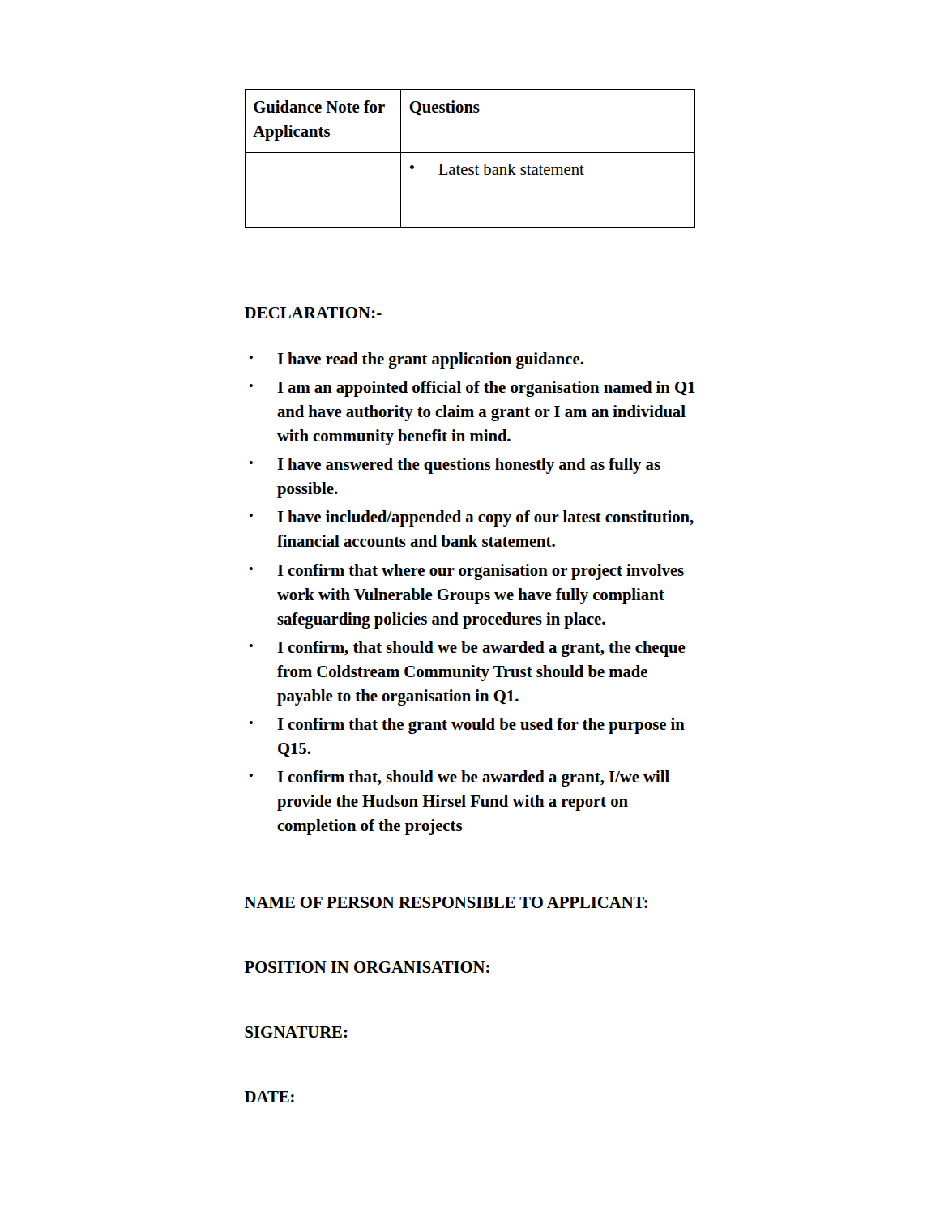| Guidance Note for Applicants | Questions |
| --- | --- |
| | • Latest bank statement |
DECLARATION:-
I have read the grant application guidance.
I am an appointed official of the organisation named in Q1 and have authority to claim a grant or I am an individual with community benefit in mind.
I have answered the questions honestly and as fully as possible.
I have included/appended a copy of our latest constitution, financial accounts and bank statement.
I confirm that where our organisation or project involves work with Vulnerable Groups we have fully compliant safeguarding policies and procedures in place.
I confirm, that should we be awarded a grant, the cheque from Coldstream Community Trust should be made payable to the organisation in Q1.
I confirm that the grant would be used for the purpose in Q15.
I confirm that, should we be awarded a grant, I/we will provide the Hudson Hirsel Fund with a report on completion of the projects
NAME OF PERSON RESPONSIBLE TO APPLICANT:
POSITION IN ORGANISATION:
SIGNATURE:
DATE: